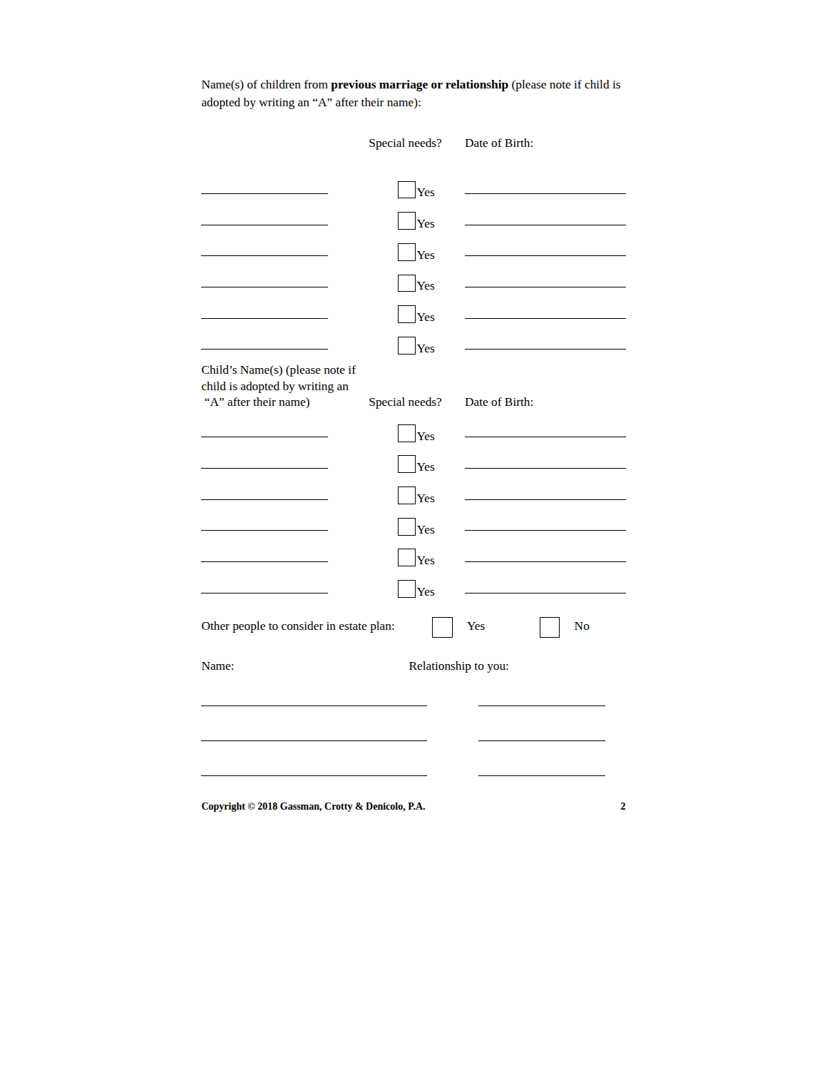Name(s) of children from previous marriage or relationship (please note if child is adopted by writing an “A” after their name):
| | Special needs? | Date of Birth: |
| | Yes | |
| | Yes | |
| | Yes | |
| | Yes | |
| | Yes | |
| | Yes | |
| Child’s Name(s) (please note if child is adopted by writing an “A” after their name) | Special needs? | Date of Birth: |
| | Yes | |
| | Yes | |
| | Yes | |
| | Yes | |
| | Yes | |
| | Yes | |
Other people to consider in estate plan: Yes No
Name:Relationship to you:
Copyright © 2018 Gassman, Crotty & Denicolo, P.A. 2